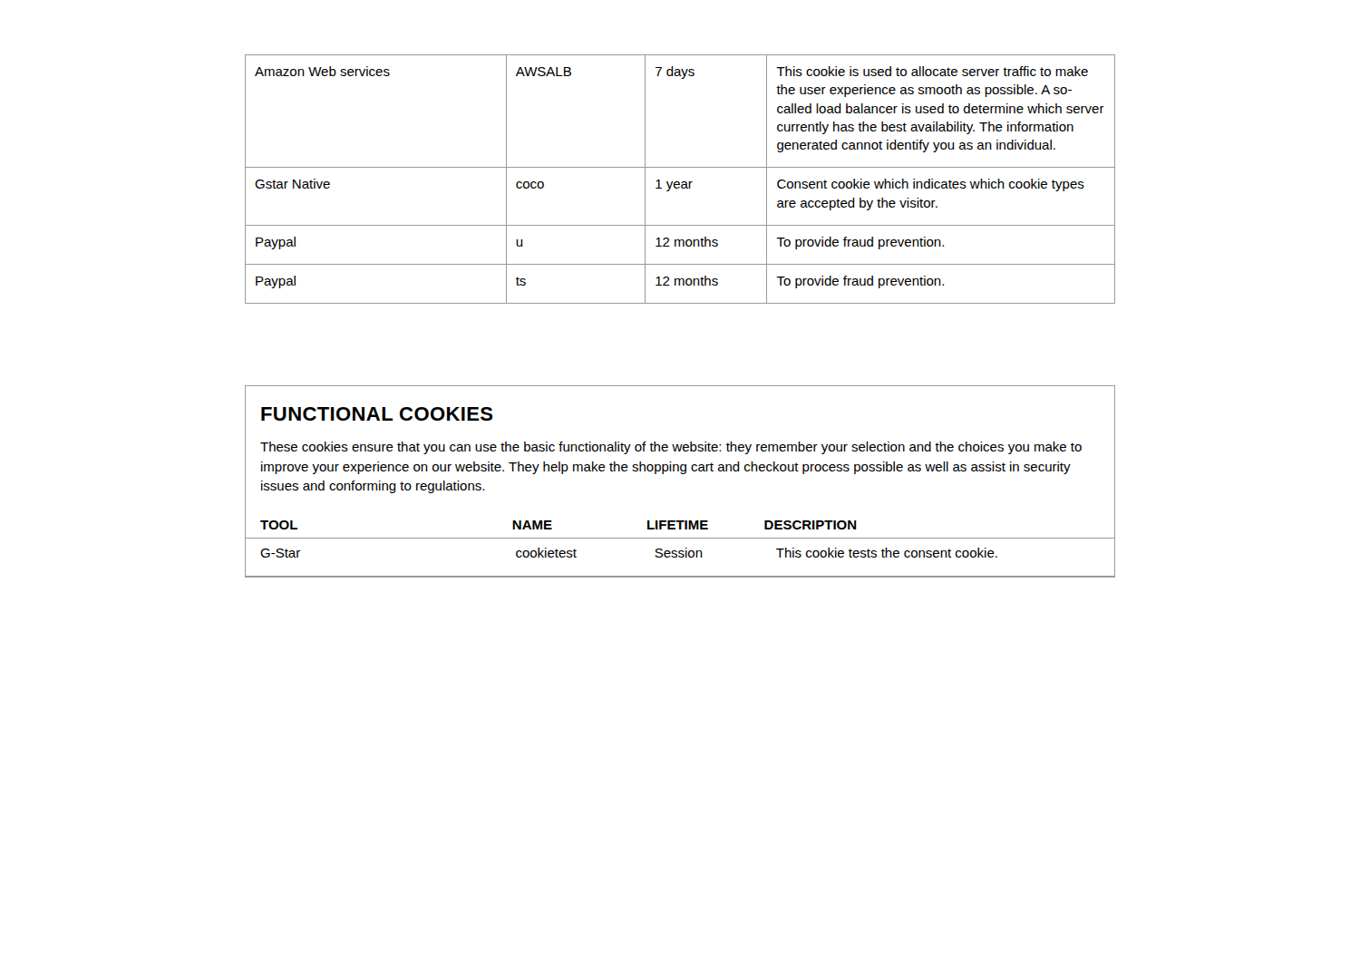| Amazon Web services | AWSALB | 7 days | This cookie is used to allocate server traffic to make the user experience as smooth as possible. A so-called load balancer is used to determine which server currently has the best availability. The information generated cannot identify you as an individual. |
| Gstar Native | coco | 1 year | Consent cookie which indicates which cookie types are accepted by the visitor. |
| Paypal | u | 12 months | To provide fraud prevention. |
| Paypal | ts | 12 months | To provide fraud prevention. |
FUNCTIONAL COOKIES
These cookies ensure that you can use the basic functionality of the website: they remember your selection and the choices you make to improve your experience on our website. They help make the shopping cart and checkout process possible as well as assist in security issues and conforming to regulations.
| TOOL | NAME | LIFETIME | DESCRIPTION |
| G-Star | cookietest | Session | This cookie tests the consent cookie. |